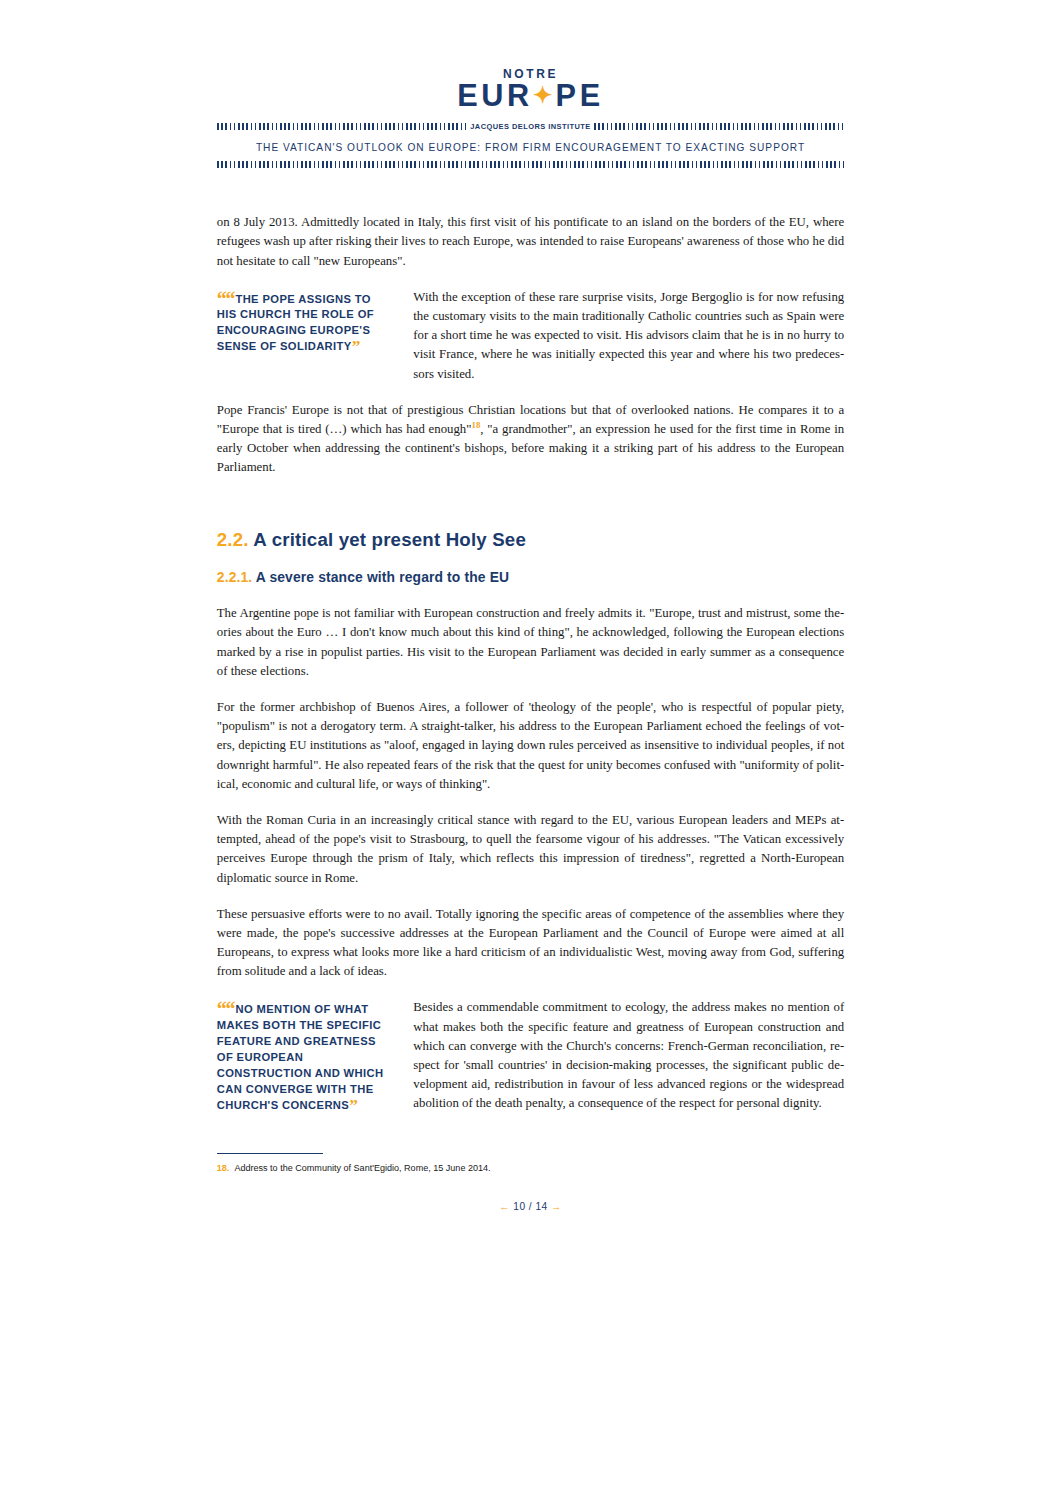NOTRE
EUR✦PE
JACQUES DELORS INSTITUTE
The Vatican's Outlook on Europe: From Firm Encouragement to Exacting Support
on 8 July 2013. Admittedly located in Italy, this first visit of his pontificate to an island on the borders of the EU, where refugees wash up after risking their lives to reach Europe, was intended to raise Europeans' awareness of those who he did not hesitate to call "new Europeans".
““THE POPE ASSIGNS TO HIS CHURCH THE ROLE OF ENCOURAGING EUROPE'S SENSE OF SOLIDARITY”
With the exception of these rare surprise visits, Jorge Bergoglio is for now refusing the customary visits to the main traditionally Catholic countries such as Spain were for a short time he was expected to visit. His advisors claim that he is in no hurry to visit France, where he was initially expected this year and where his two predecessors visited.
Pope Francis' Europe is not that of prestigious Christian locations but that of overlooked nations. He compares it to a "Europe that is tired (…) which has had enough"18, "a grandmother", an expression he used for the first time in Rome in early October when addressing the continent's bishops, before making it a striking part of his address to the European Parliament.
2.2. A critical yet present Holy See
2.2.1. A severe stance with regard to the EU
The Argentine pope is not familiar with European construction and freely admits it. "Europe, trust and mistrust, some theories about the Euro … I don't know much about this kind of thing", he acknowledged, following the European elections marked by a rise in populist parties. His visit to the European Parliament was decided in early summer as a consequence of these elections.
For the former archbishop of Buenos Aires, a follower of 'theology of the people', who is respectful of popular piety, "populism" is not a derogatory term. A straight-talker, his address to the European Parliament echoed the feelings of voters, depicting EU institutions as "aloof, engaged in laying down rules perceived as insensitive to individual peoples, if not downright harmful". He also repeated fears of the risk that the quest for unity becomes confused with "uniformity of political, economic and cultural life, or ways of thinking".
With the Roman Curia in an increasingly critical stance with regard to the EU, various European leaders and MEPs attempted, ahead of the pope's visit to Strasbourg, to quell the fearsome vigour of his addresses. "The Vatican excessively perceives Europe through the prism of Italy, which reflects this impression of tiredness", regretted a North-European diplomatic source in Rome.
These persuasive efforts were to no avail. Totally ignoring the specific areas of competence of the assemblies where they were made, the pope's successive addresses at the European Parliament and the Council of Europe were aimed at all Europeans, to express what looks more like a hard criticism of an individualistic West, moving away from God, suffering from solitude and a lack of ideas.
““NO MENTION OF WHAT MAKES BOTH THE SPECIFIC FEATURE AND GREATNESS OF EUROPEAN CONSTRUCTION AND WHICH CAN CONVERGE WITH THE CHURCH'S CONCERNS”
Besides a commendable commitment to ecology, the address makes no mention of what makes both the specific feature and greatness of European construction and which can converge with the Church's concerns: French-German reconciliation, respect for 'small countries' in decision-making processes, the significant public development aid, redistribution in favour of less advanced regions or the widespread abolition of the death penalty, a consequence of the respect for personal dignity.
18. Address to the Community of Sant'Egidio, Rome, 15 June 2014.
← 10 / 14 →